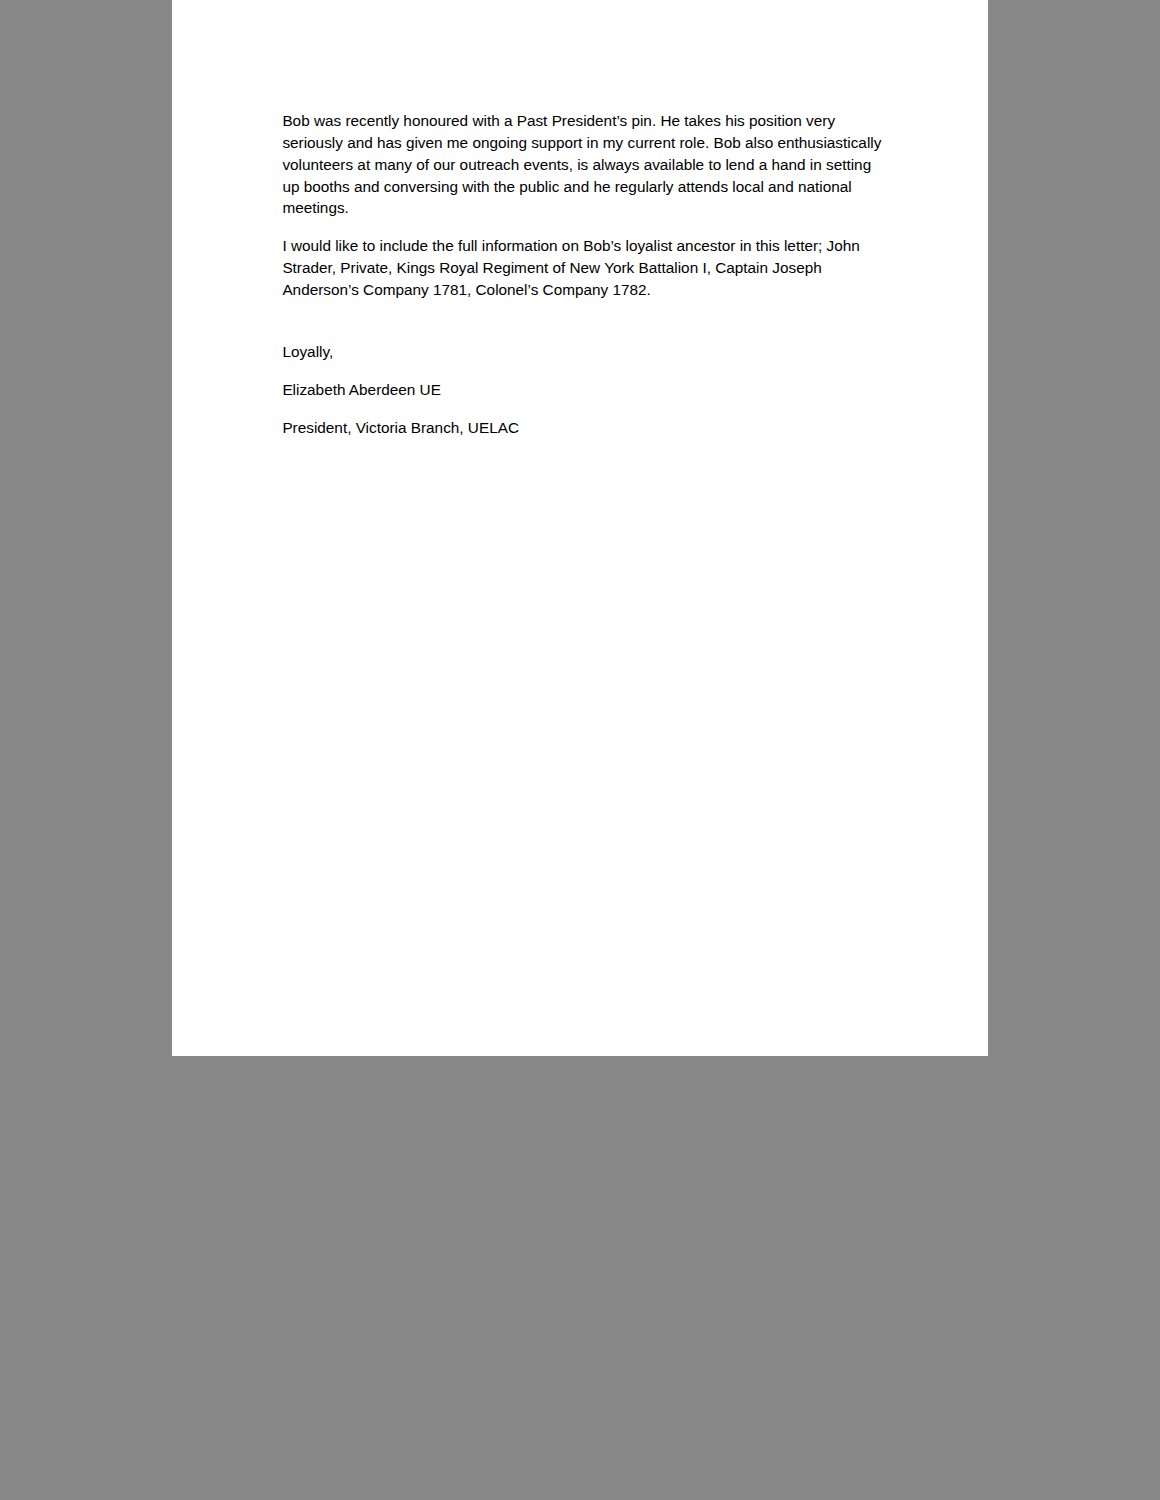Bob was recently honoured with a Past President’s pin. He takes his position very seriously and has given me ongoing support in my current role. Bob also enthusiastically volunteers at many of our outreach events, is always available to lend a hand in setting up booths and conversing with the public and he regularly attends local and national meetings.
I would like to include the full information on Bob’s loyalist ancestor in this letter; John Strader, Private, Kings Royal Regiment of New York Battalion I, Captain Joseph Anderson’s Company 1781, Colonel’s Company 1782.
Loyally,
Elizabeth Aberdeen UE
President, Victoria Branch, UELAC